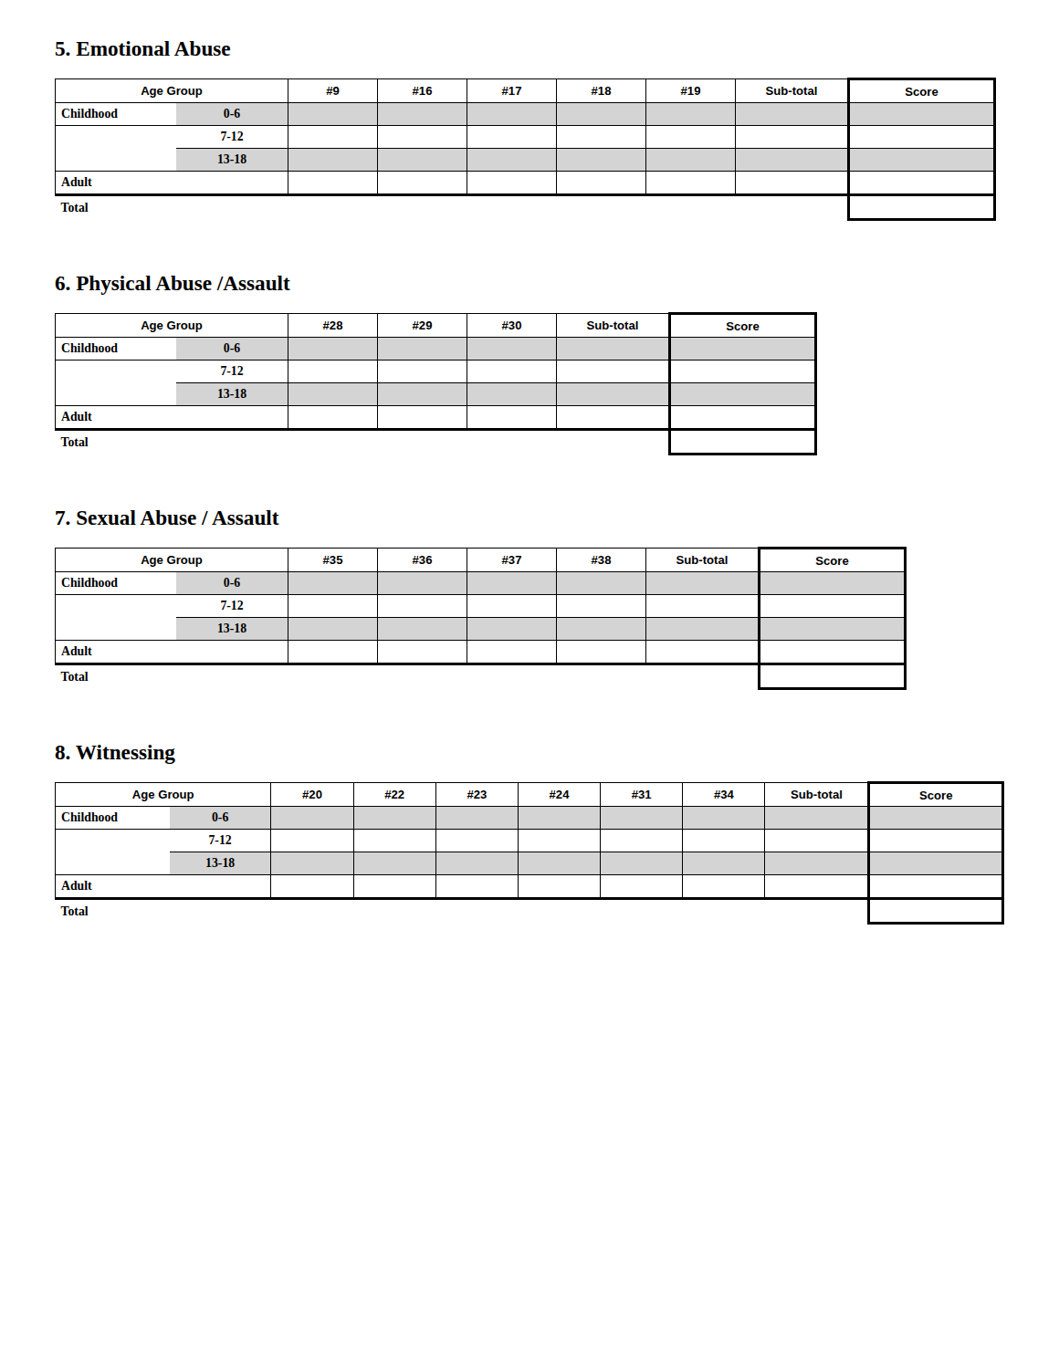5. Emotional Abuse
| Age Group | #9 | #16 | #17 | #18 | #19 | Sub-total | Score |
| --- | --- | --- | --- | --- | --- | --- | --- |
| Childhood | 0-6 | | | | | | | |
| | 7-12 | | | | | | | |
| | 13-18 | | | | | | | |
| Adult | | | | | | | |
| Total | | | | | | | |
6. Physical Abuse /Assault
| Age Group | #28 | #29 | #30 | Sub-total | Score |
| --- | --- | --- | --- | --- | --- |
| Childhood | 0-6 | | | | | |
| | 7-12 | | | | | |
| | 13-18 | | | | | |
| Adult | | | | | |
| Total | | | | | |
7. Sexual Abuse / Assault
| Age Group | #35 | #36 | #37 | #38 | Sub-total | Score |
| --- | --- | --- | --- | --- | --- | --- |
| Childhood | 0-6 | | | | | | |
| | 7-12 | | | | | | |
| | 13-18 | | | | | | |
| Adult | | | | | | |
| Total | | | | | | |
8. Witnessing
| Age Group | #20 | #22 | #23 | #24 | #31 | #34 | Sub-total | Score |
| --- | --- | --- | --- | --- | --- | --- | --- | --- |
| Childhood | 0-6 | | | | | | | | |
| | 7-12 | | | | | | | | |
| | 13-18 | | | | | | | | |
| Adult | | | | | | | | |
| Total | | | | | | | | |